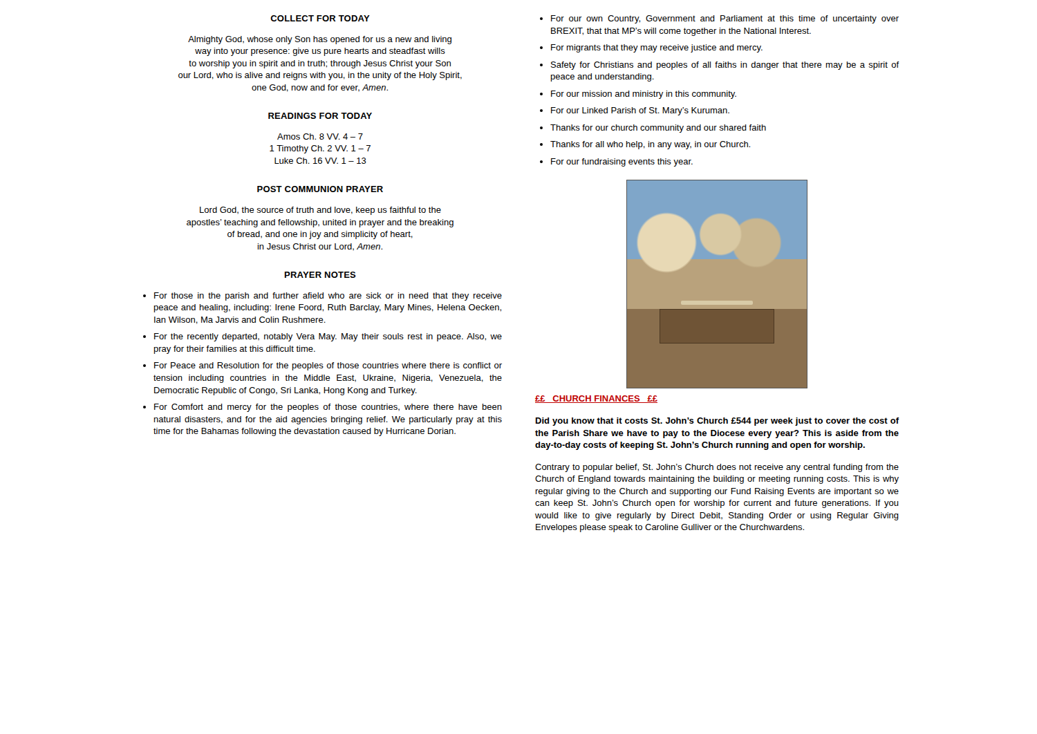COLLECT FOR TODAY
Almighty God, whose only Son has opened for us a new and living
way into your presence: give us pure hearts and steadfast wills
to worship you in spirit and in truth; through Jesus Christ your Son
our Lord, who is alive and reigns with you, in the unity of the Holy Spirit,
one God, now and for ever, Amen.
READINGS FOR TODAY
Amos Ch. 8 VV. 4 – 7
1 Timothy Ch. 2 VV. 1 – 7
Luke Ch. 16 VV. 1 – 13
POST COMMUNION PRAYER
Lord God, the source of truth and love, keep us faithful to the
apostles’ teaching and fellowship, united in prayer and the breaking
of bread, and one in joy and simplicity of heart,
in Jesus Christ our Lord, Amen.
PRAYER NOTES
For those in the parish and further afield who are sick or in need that they receive peace and healing, including: Irene Foord, Ruth Barclay, Mary Mines, Helena Oecken, Ian Wilson, Ma Jarvis and Colin Rushmere.
For the recently departed, notably Vera May. May their souls rest in peace. Also, we pray for their families at this difficult time.
For Peace and Resolution for the peoples of those countries where there is conflict or tension including countries in the Middle East, Ukraine, Nigeria, Venezuela, the Democratic Republic of Congo, Sri Lanka, Hong Kong and Turkey.
For Comfort and mercy for the peoples of those countries, where there have been natural disasters, and for the aid agencies bringing relief. We particularly pray at this time for the Bahamas following the devastation caused by Hurricane Dorian.
For our own Country, Government and Parliament at this time of uncertainty over BREXIT, that that MP’s will come together in the National Interest.
For migrants that they may receive justice and mercy.
Safety for Christians and peoples of all faiths in danger that there may be a spirit of peace and understanding.
For our mission and ministry in this community.
For our Linked Parish of St. Mary’s Kuruman.
Thanks for our church community and our shared faith
Thanks for all who help, in any way, in our Church.
For our fundraising events this year.
££ CHURCH FINANCES ££
Did you know that it costs St. John’s Church £544 per week just to cover the cost of the Parish Share we have to pay to the Diocese every year? This is aside from the day-to-day costs of keeping St. John’s Church running and open for worship.
Contrary to popular belief, St. John’s Church does not receive any central funding from the Church of England towards maintaining the building or meeting running costs. This is why regular giving to the Church and supporting our Fund Raising Events are important so we can keep St. John’s Church open for worship for current and future generations. If you would like to give regularly by Direct Debit, Standing Order or using Regular Giving Envelopes please speak to Caroline Gulliver or the Churchwardens.